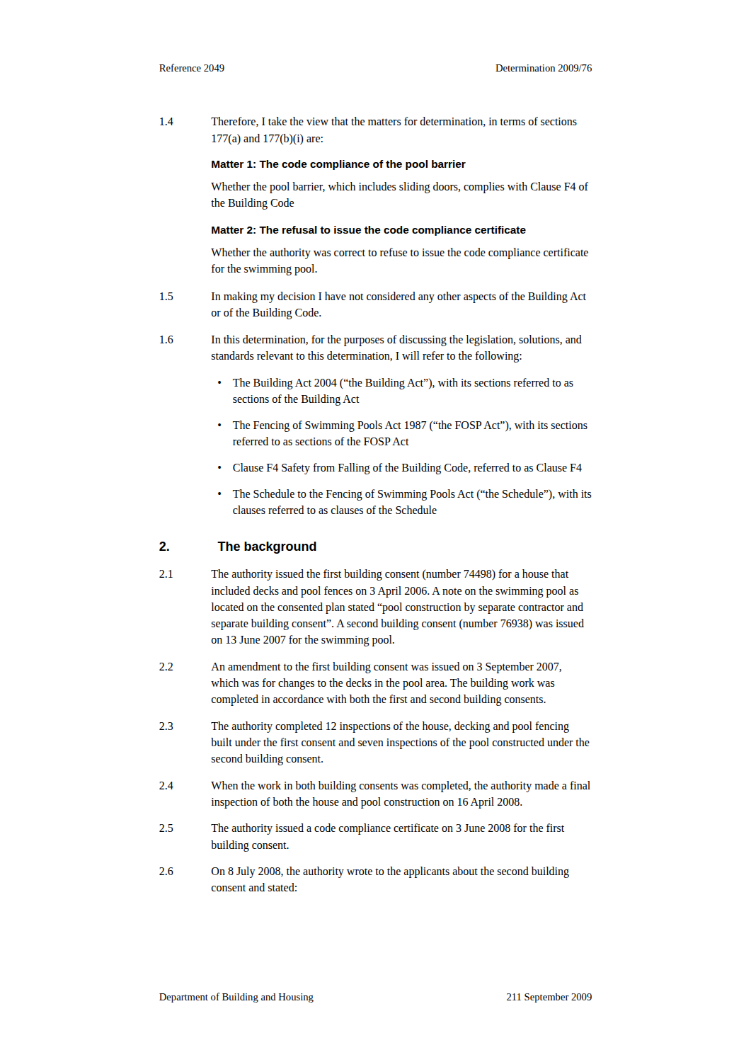Reference 2049
Determination 2009/76
1.4
Therefore, I take the view that the matters for determination, in terms of sections 177(a) and 177(b)(i) are:
Matter 1: The code compliance of the pool barrier
Whether the pool barrier, which includes sliding doors, complies with Clause F4 of the Building Code
Matter 2: The refusal to issue the code compliance certificate
Whether the authority was correct to refuse to issue the code compliance certificate for the swimming pool.
1.5
In making my decision I have not considered any other aspects of the Building Act or of the Building Code.
1.6
In this determination, for the purposes of discussing the legislation, solutions, and standards relevant to this determination, I will refer to the following:
The Building Act 2004 (“the Building Act”), with its sections referred to as sections of the Building Act
The Fencing of Swimming Pools Act 1987 (“the FOSP Act”), with its sections referred to as sections of the FOSP Act
Clause F4 Safety from Falling of the Building Code, referred to as Clause F4
The Schedule to the Fencing of Swimming Pools Act (“the Schedule”), with its clauses referred to as clauses of the Schedule
2. The background
2.1
The authority issued the first building consent (number 74498) for a house that included decks and pool fences on 3 April 2006. A note on the swimming pool as located on the consented plan stated “pool construction by separate contractor and separate building consent”. A second building consent (number 76938) was issued on 13 June 2007 for the swimming pool.
2.2
An amendment to the first building consent was issued on 3 September 2007, which was for changes to the decks in the pool area. The building work was completed in accordance with both the first and second building consents.
2.3
The authority completed 12 inspections of the house, decking and pool fencing built under the first consent and seven inspections of the pool constructed under the second building consent.
2.4
When the work in both building consents was completed, the authority made a final inspection of both the house and pool construction on 16 April 2008.
2.5
The authority issued a code compliance certificate on 3 June 2008 for the first building consent.
2.6
On 8 July 2008, the authority wrote to the applicants about the second building consent and stated:
Department of Building and Housing
2
11 September 2009